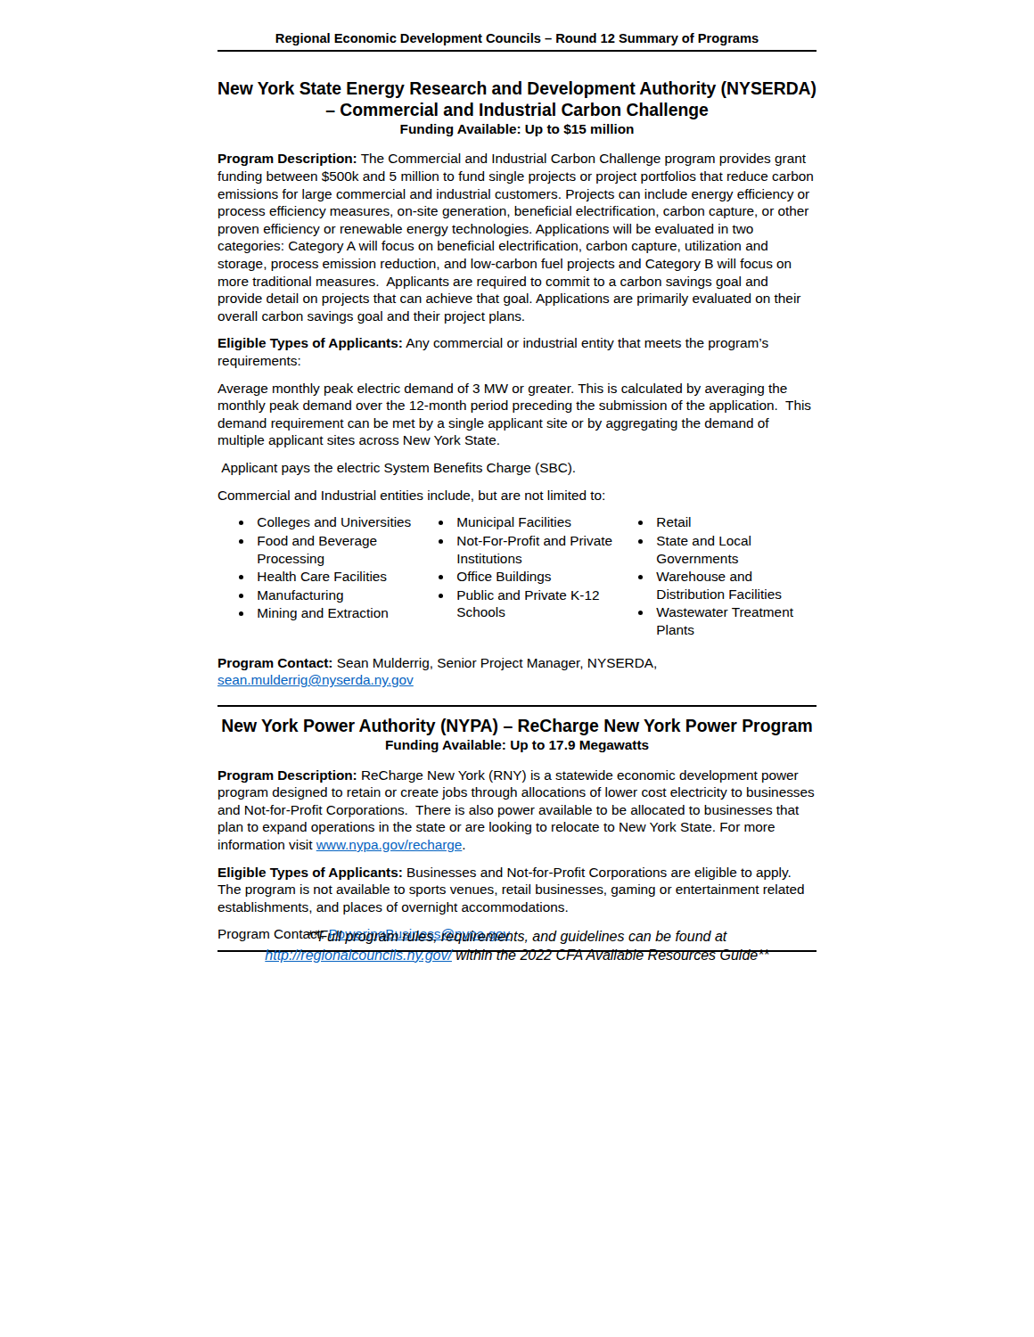Regional Economic Development Councils – Round 12 Summary of Programs
New York State Energy Research and Development Authority (NYSERDA) – Commercial and Industrial Carbon Challenge
Funding Available: Up to $15 million
Program Description: The Commercial and Industrial Carbon Challenge program provides grant funding between $500k and 5 million to fund single projects or project portfolios that reduce carbon emissions for large commercial and industrial customers. Projects can include energy efficiency or process efficiency measures, on-site generation, beneficial electrification, carbon capture, or other proven efficiency or renewable energy technologies. Applications will be evaluated in two categories: Category A will focus on beneficial electrification, carbon capture, utilization and storage, process emission reduction, and low-carbon fuel projects and Category B will focus on more traditional measures. Applicants are required to commit to a carbon savings goal and provide detail on projects that can achieve that goal. Applications are primarily evaluated on their overall carbon savings goal and their project plans.
Eligible Types of Applicants: Any commercial or industrial entity that meets the program’s requirements:
Average monthly peak electric demand of 3 MW or greater. This is calculated by averaging the monthly peak demand over the 12-month period preceding the submission of the application. This demand requirement can be met by a single applicant site or by aggregating the demand of multiple applicant sites across New York State.
Applicant pays the electric System Benefits Charge (SBC).
Commercial and Industrial entities include, but are not limited to:
Colleges and Universities
Food and Beverage Processing
Health Care Facilities
Manufacturing
Mining and Extraction
Municipal Facilities
Not-For-Profit and Private Institutions
Office Buildings
Public and Private K-12 Schools
Retail
State and Local Governments
Warehouse and Distribution Facilities
Wastewater Treatment Plants
Program Contact: Sean Mulderrig, Senior Project Manager, NYSERDA, sean.mulderrig@nyserda.ny.gov
New York Power Authority (NYPA) – ReCharge New York Power Program
Funding Available: Up to 17.9 Megawatts
Program Description: ReCharge New York (RNY) is a statewide economic development power program designed to retain or create jobs through allocations of lower cost electricity to businesses and Not-for-Profit Corporations. There is also power available to be allocated to businesses that plan to expand operations in the state or are looking to relocate to New York State. For more information visit www.nypa.gov/recharge.
Eligible Types of Applicants: Businesses and Not-for-Profit Corporations are eligible to apply. The program is not available to sports venues, retail businesses, gaming or entertainment related establishments, and places of overnight accommodations.
Program Contact: PoweringBusiness@nypa.gov
**Full program rules, requirements, and guidelines can be found at http://regionalcouncils.ny.gov/ within the 2022 CFA Available Resources Guide**